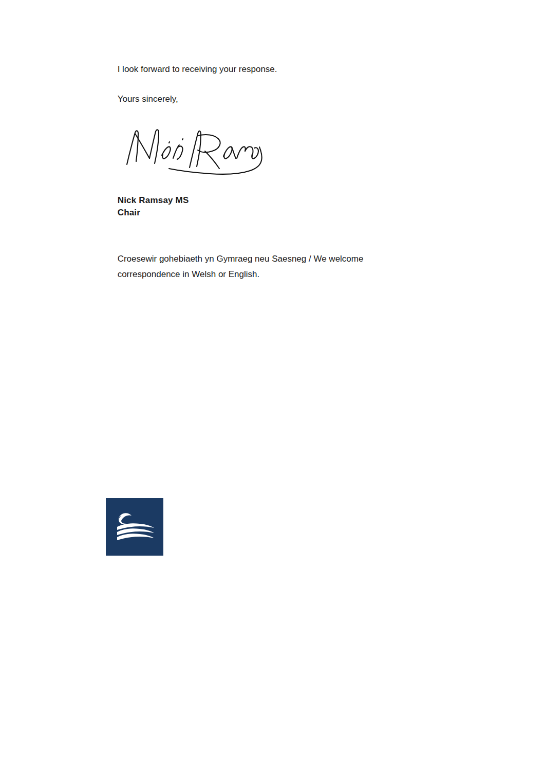I look forward to receiving your response.
Yours sincerely,
Nick Ramsay MS
Chair
Croesewir gohebiaeth yn Gymraeg neu Saesneg / We welcome correspondence in Welsh or English.